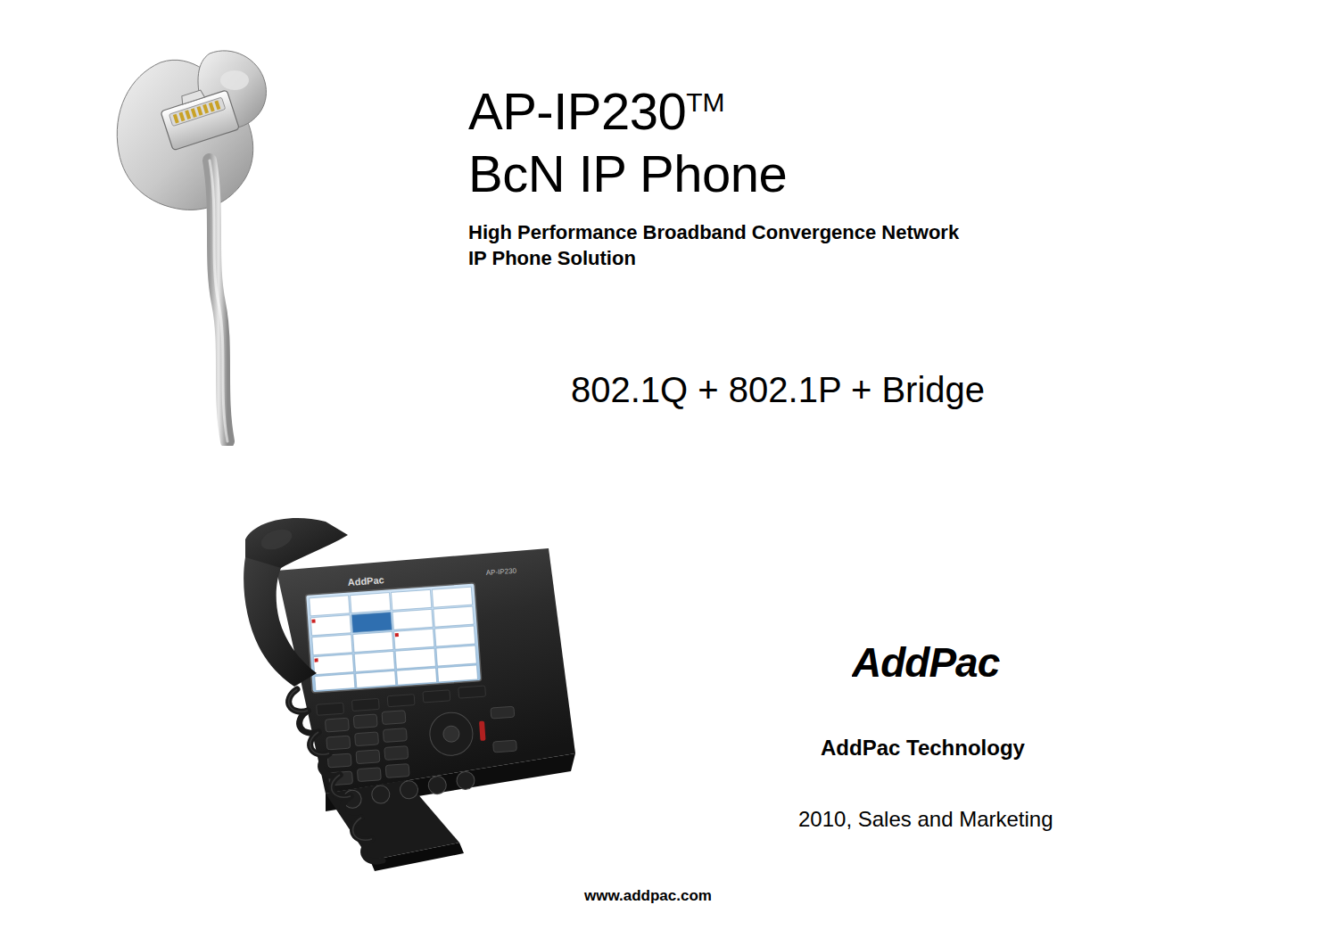AP-IP230TM
BcN IP Phone
High Performance Broadband Convergence Network
IP Phone Solution
802.1Q + 802.1P + Bridge
AddPac AP-IP230
AddPac
AddPac Technology
2010, Sales and Marketing
www.addpac.com